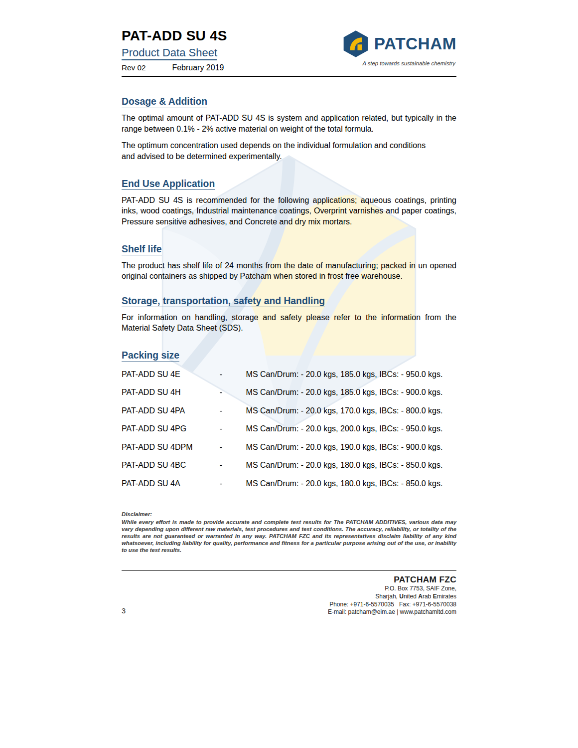PAT-ADD SU 4S
Product Data Sheet
Rev 02 February 2019
PATCHAM
A step towards sustainable chemistry
Dosage & Addition
The optimal amount of PAT-ADD SU 4S is system and application related, but typically in the range between 0.1% - 2% active material on weight of the total formula.
The optimum concentration used depends on the individual formulation and conditions
and advised to be determined experimentally.
End Use Application
PAT-ADD SU 4S is recommended for the following applications; aqueous coatings, printing inks, wood coatings, Industrial maintenance coatings, Overprint varnishes and paper coatings, Pressure sensitive adhesives, and Concrete and dry mix mortars.
Shelf life
The product has shelf life of 24 months from the date of manufacturing; packed in un opened original containers as shipped by Patcham when stored in frost free warehouse.
Storage, transportation, safety and Handling
For information on handling, storage and safety please refer to the information from the Material Safety Data Sheet (SDS).
Packing size
PAT-ADD SU 4E-MS Can/Drum: - 20.0 kgs, 185.0 kgs, IBCs: - 950.0 kgs.
PAT-ADD SU 4H-MS Can/Drum: - 20.0 kgs, 185.0 kgs, IBCs: - 900.0 kgs.
PAT-ADD SU 4PA-MS Can/Drum: - 20.0 kgs, 170.0 kgs, IBCs: - 800.0 kgs.
PAT-ADD SU 4PG-MS Can/Drum: - 20.0 kgs, 200.0 kgs, IBCs: - 950.0 kgs.
PAT-ADD SU 4DPM-MS Can/Drum: - 20.0 kgs, 190.0 kgs, IBCs: - 900.0 kgs.
PAT-ADD SU 4BC-MS Can/Drum: - 20.0 kgs, 180.0 kgs, IBCs: - 850.0 kgs.
PAT-ADD SU 4A-MS Can/Drum: - 20.0 kgs, 180.0 kgs, IBCs: - 850.0 kgs.
Disclaimer: While every effort is made to provide accurate and complete test results for The PATCHAM ADDITIVES, various data may vary depending upon different raw materials, test procedures and test conditions. The accuracy, reliability, or totality of the results are not guaranteed or warranted in any way. PATCHAM FZC and its representatives disclaim liability of any kind whatsoever, including liability for quality, performance and fitness for a particular purpose arising out of the use, or inability to use the test results.
3
PATCHAM FZC
P.O. Box 7753, SAIF Zone,
Sharjah, United Arab Emirates
Phone: +971-6-5570035 Fax: +971-6-5570038
E-mail: patcham@eim.ae | www.patchamltd.com